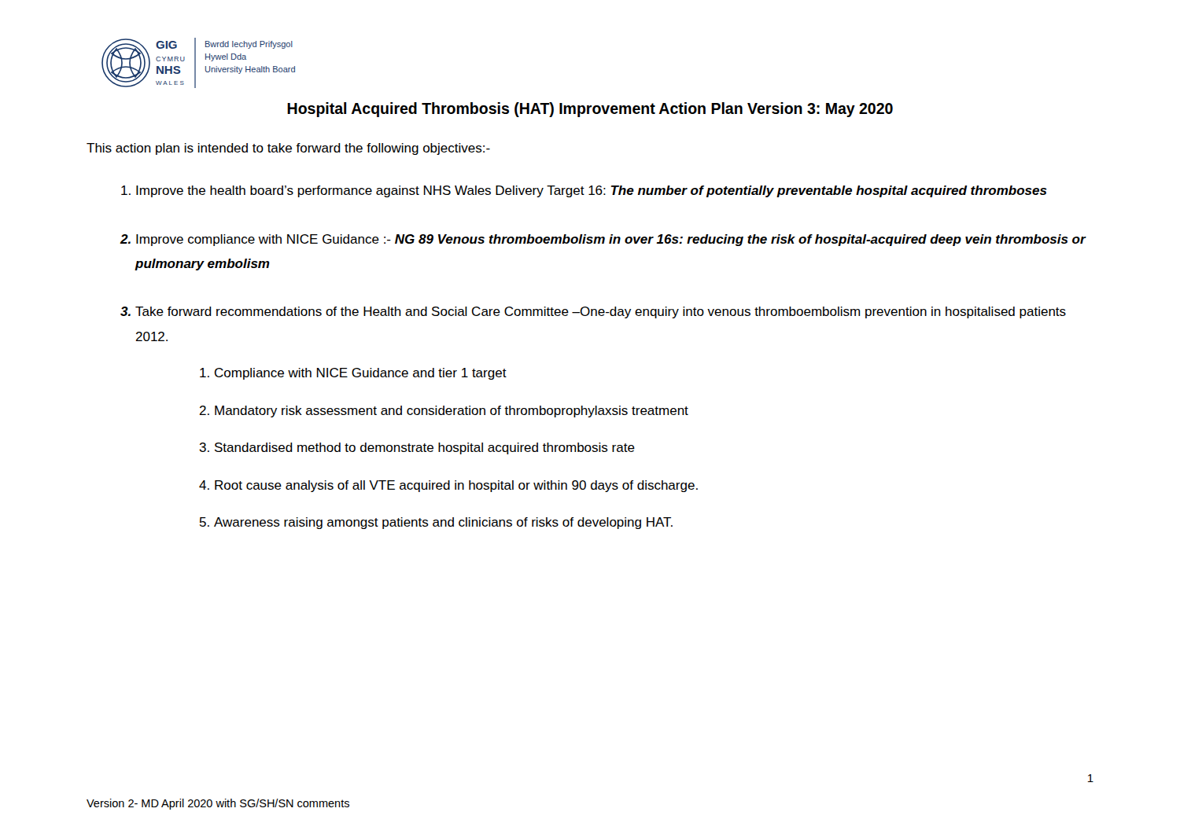GIG CYMRU NHS WALES Bwrdd Iechyd Prifysgol Hywel Dda University Health Board
Hospital Acquired Thrombosis (HAT) Improvement Action Plan Version 3: May 2020
This action plan is intended to take forward the following objectives:-
Improve the health board’s performance against NHS Wales Delivery Target 16: The number of potentially preventable hospital acquired thromboses
Improve compliance with NICE Guidance :- NG 89 Venous thromboembolism in over 16s: reducing the risk of hospital-acquired deep vein thrombosis or pulmonary embolism
Take forward recommendations of the Health and Social Care Committee –One-day enquiry into venous thromboembolism prevention in hospitalised patients 2012.
Compliance with NICE Guidance and tier 1 target
Mandatory risk assessment and consideration of thromboprophylaxsis treatment
Standardised method to demonstrate hospital acquired thrombosis rate
Root cause analysis of all VTE acquired in hospital or within 90 days of discharge.
Awareness raising amongst patients and clinicians of risks of developing HAT.
1
Version 2- MD April 2020 with SG/SH/SN comments